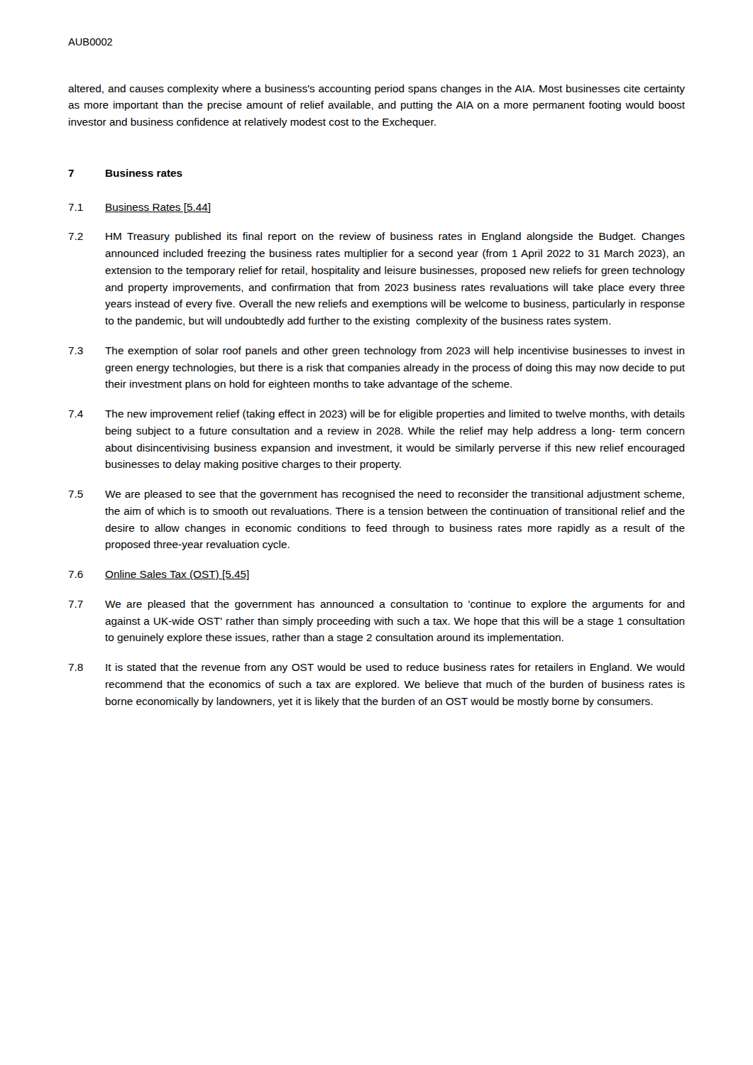AUB0002
altered, and causes complexity where a business's accounting period spans changes in the AIA. Most businesses cite certainty as more important than the precise amount of relief available, and putting the AIA on a more permanent footing would boost investor and business confidence at relatively modest cost to the Exchequer.
7 Business rates
7.1 Business Rates [5.44]
7.2 HM Treasury published its final report on the review of business rates in England alongside the Budget. Changes announced included freezing the business rates multiplier for a second year (from 1 April 2022 to 31 March 2023), an extension to the temporary relief for retail, hospitality and leisure businesses, proposed new reliefs for green technology and property improvements, and confirmation that from 2023 business rates revaluations will take place every three years instead of every five. Overall the new reliefs and exemptions will be welcome to business, particularly in response to the pandemic, but will undoubtedly add further to the existing complexity of the business rates system.
7.3 The exemption of solar roof panels and other green technology from 2023 will help incentivise businesses to invest in green energy technologies, but there is a risk that companies already in the process of doing this may now decide to put their investment plans on hold for eighteen months to take advantage of the scheme.
7.4 The new improvement relief (taking effect in 2023) will be for eligible properties and limited to twelve months, with details being subject to a future consultation and a review in 2028. While the relief may help address a long- term concern about disincentivising business expansion and investment, it would be similarly perverse if this new relief encouraged businesses to delay making positive charges to their property.
7.5 We are pleased to see that the government has recognised the need to reconsider the transitional adjustment scheme, the aim of which is to smooth out revaluations. There is a tension between the continuation of transitional relief and the desire to allow changes in economic conditions to feed through to business rates more rapidly as a result of the proposed three-year revaluation cycle.
7.6 Online Sales Tax (OST) [5.45]
7.7 We are pleased that the government has announced a consultation to 'continue to explore the arguments for and against a UK-wide OST' rather than simply proceeding with such a tax. We hope that this will be a stage 1 consultation to genuinely explore these issues, rather than a stage 2 consultation around its implementation.
7.8 It is stated that the revenue from any OST would be used to reduce business rates for retailers in England. We would recommend that the economics of such a tax are explored. We believe that much of the burden of business rates is borne economically by landowners, yet it is likely that the burden of an OST would be mostly borne by consumers.